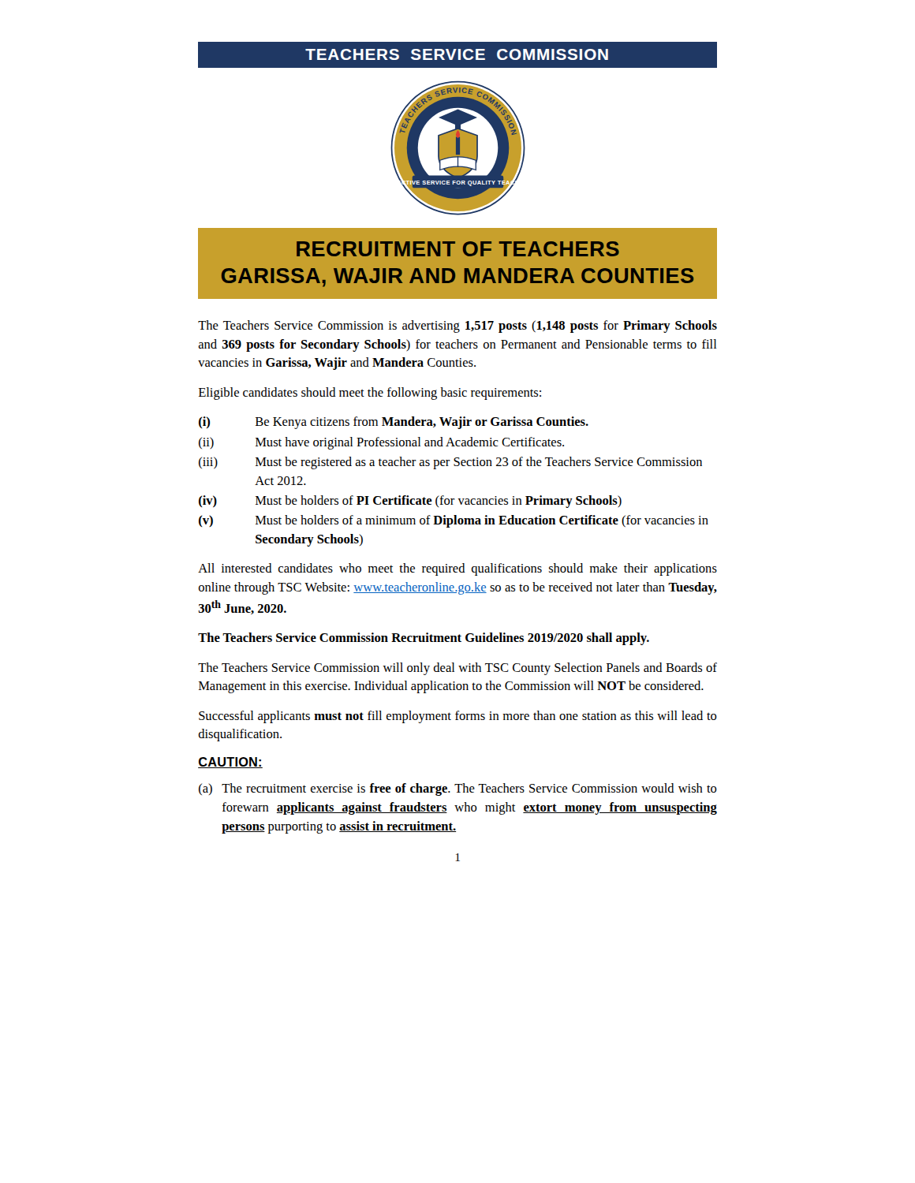TEACHERS SERVICE COMMISSION
TEACHERS SERVICE COMMISSION KENYA EFFECTIVE SERVICE FOR QUALITY TEACHING
RECRUITMENT OF TEACHERS
GARISSA, WAJIR AND MANDERA COUNTIES
The Teachers Service Commission is advertising 1,517 posts (1,148 posts for Primary Schools and 369 posts for Secondary Schools) for teachers on Permanent and Pensionable terms to fill vacancies in Garissa, Wajir and Mandera Counties.
Eligible candidates should meet the following basic requirements:
(i)
Be Kenya citizens from Mandera, Wajir or Garissa Counties.
(ii)
Must have original Professional and Academic Certificates.
(iii)
Must be registered as a teacher as per Section 23 of the Teachers Service Commission Act 2012.
(iv)
Must be holders of PI Certificate (for vacancies in Primary Schools)
(v)
Must be holders of a minimum of Diploma in Education Certificate (for vacancies in Secondary Schools)
All interested candidates who meet the required qualifications should make their applications online through TSC Website: www.teacheronline.go.ke so as to be received not later than Tuesday, 30th June, 2020.
The Teachers Service Commission Recruitment Guidelines 2019/2020 shall apply.
The Teachers Service Commission will only deal with TSC County Selection Panels and Boards of Management in this exercise. Individual application to the Commission will NOT be considered.
Successful applicants must not fill employment forms in more than one station as this will lead to disqualification.
CAUTION:
(a)
The recruitment exercise is free of charge. The Teachers Service Commission would wish to forewarn applicants against fraudsters who might extort money from unsuspecting persons purporting to assist in recruitment.
1